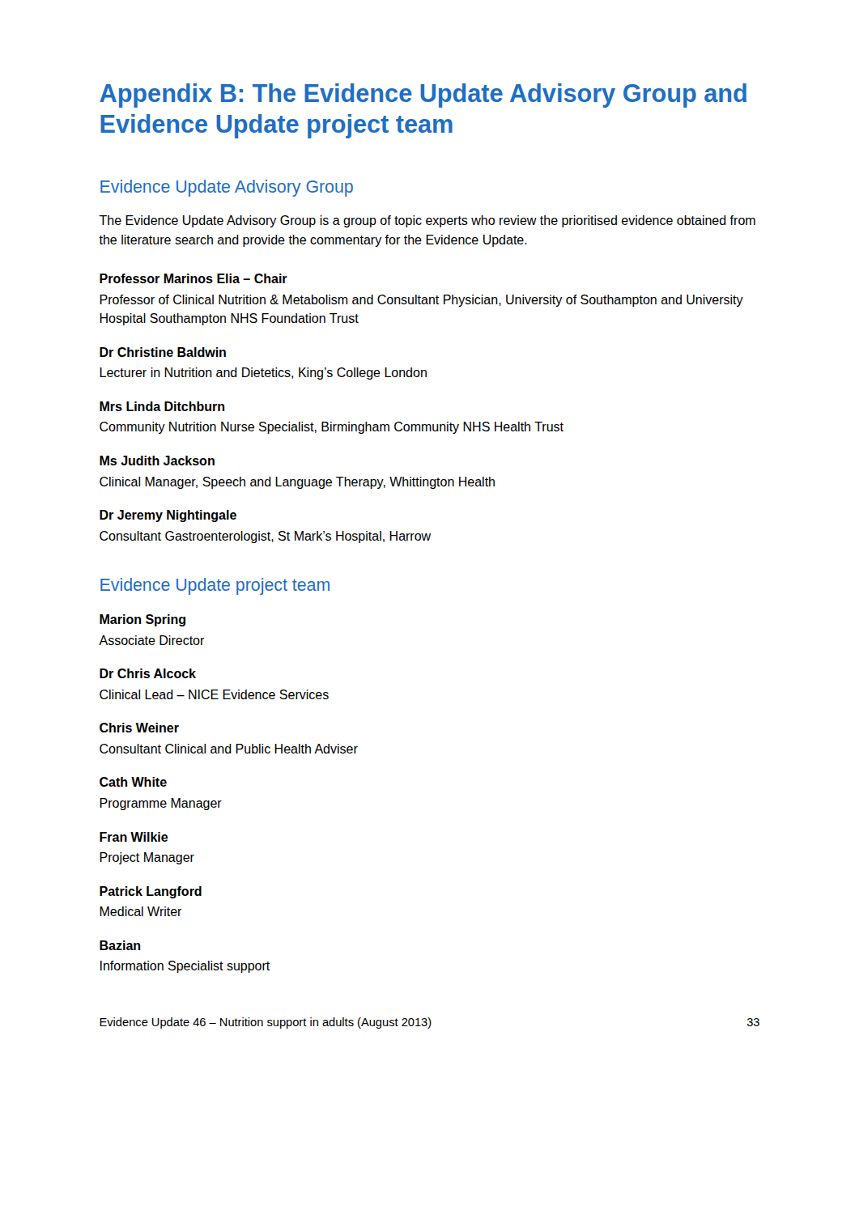Appendix B: The Evidence Update Advisory Group and Evidence Update project team
Evidence Update Advisory Group
The Evidence Update Advisory Group is a group of topic experts who review the prioritised evidence obtained from the literature search and provide the commentary for the Evidence Update.
Professor Marinos Elia – Chair
Professor of Clinical Nutrition & Metabolism and Consultant Physician, University of Southampton and University Hospital Southampton NHS Foundation Trust
Dr Christine Baldwin
Lecturer in Nutrition and Dietetics, King’s College London
Mrs Linda Ditchburn
Community Nutrition Nurse Specialist, Birmingham Community NHS Health Trust
Ms Judith Jackson
Clinical Manager, Speech and Language Therapy, Whittington Health
Dr Jeremy Nightingale
Consultant Gastroenterologist, St Mark’s Hospital, Harrow
Evidence Update project team
Marion Spring
Associate Director
Dr Chris Alcock
Clinical Lead – NICE Evidence Services
Chris Weiner
Consultant Clinical and Public Health Adviser
Cath White
Programme Manager
Fran Wilkie
Project Manager
Patrick Langford
Medical Writer
Bazian
Information Specialist support
Evidence Update 46 – Nutrition support in adults (August 2013) 33